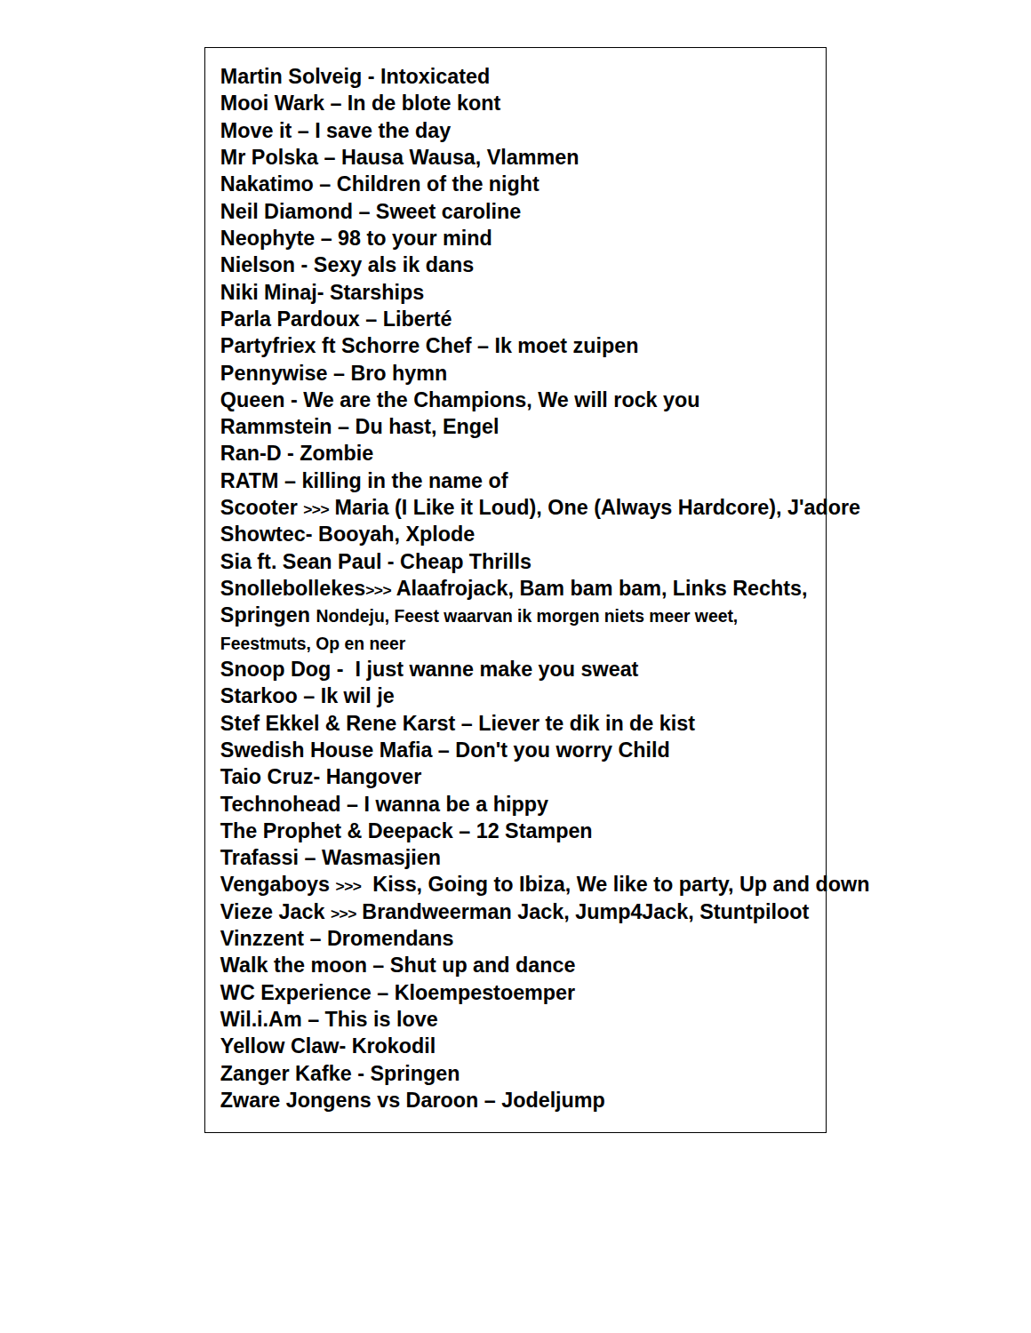Martin Solveig - Intoxicated
Mooi Wark – In de blote kont
Move it – I save the day
Mr Polska – Hausa Wausa, Vlammen
Nakatimo – Children of the night
Neil Diamond – Sweet caroline
Neophyte – 98 to your mind
Nielson - Sexy als ik dans
Niki Minaj- Starships
Parla Pardoux – Liberté
Partyfriex ft Schorre Chef – Ik moet zuipen
Pennywise – Bro hymn
Queen - We are the Champions, We will rock you
Rammstein – Du hast, Engel
Ran-D - Zombie
RATM – killing in the name of
Scooter >>> Maria (I Like it Loud), One (Always Hardcore), J'adore
Showtec- Booyah, Xplode
Sia ft. Sean Paul - Cheap Thrills
Snollebollekes>>> Alaafrojack, Bam bam bam, Links Rechts, Springen Nondeju, Feest waarvan ik morgen niets meer weet, Feestmuts, Op en neer
Snoop Dog - I just wanne make you sweat
Starkoo – Ik wil je
Stef Ekkel & Rene Karst – Liever te dik in de kist
Swedish House Mafia – Don't you worry Child
Taio Cruz- Hangover
Technohead – I wanna be a hippy
The Prophet & Deepack – 12 Stampen
Trafassi – Wasmasjien
Vengaboys >>> Kiss, Going to Ibiza, We like to party, Up and down
Vieze Jack >>> Brandweerman Jack, Jump4Jack, Stuntpiloot
Vinzzent – Dromendans
Walk the moon – Shut up and dance
WC Experience – Kloempestoemper
Wil.i.Am – This is love
Yellow Claw- Krokodil
Zanger Kafke - Springen
Zware Jongens vs Daroon – Jodeljump